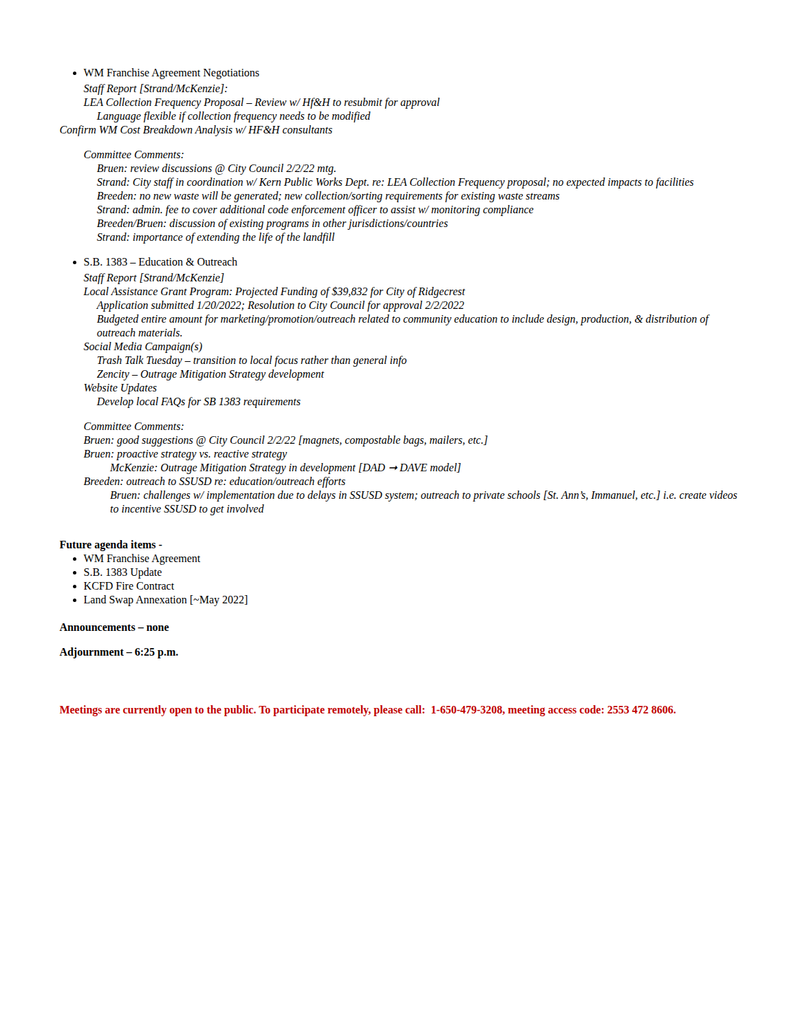WM Franchise Agreement Negotiations
Staff Report [Strand/McKenzie]:
LEA Collection Frequency Proposal – Review w/ Hf&H to resubmit for approval
Language flexible if collection frequency needs to be modified
Confirm WM Cost Breakdown Analysis w/ HF&H consultants
Committee Comments:
Bruen: review discussions @ City Council 2/2/22 mtg.
Strand: City staff in coordination w/ Kern Public Works Dept. re: LEA Collection Frequency proposal; no expected impacts to facilities
Breeden: no new waste will be generated; new collection/sorting requirements for existing waste streams
Strand: admin. fee to cover additional code enforcement officer to assist w/ monitoring compliance
Breeden/Bruen: discussion of existing programs in other jurisdictions/countries
Strand: importance of extending the life of the landfill
S.B. 1383 – Education & Outreach
Staff Report [Strand/McKenzie]
Local Assistance Grant Program: Projected Funding of $39,832 for City of Ridgecrest
Application submitted 1/20/2022; Resolution to City Council for approval 2/2/2022
Budgeted entire amount for marketing/promotion/outreach related to community education to include design, production, & distribution of outreach materials.
Social Media Campaign(s)
Trash Talk Tuesday – transition to local focus rather than general info
Zencity – Outrage Mitigation Strategy development
Website Updates
Develop local FAQs for SB 1383 requirements
Committee Comments:
Bruen: good suggestions @ City Council 2/2/22 [magnets, compostable bags, mailers, etc.]
Bruen: proactive strategy vs. reactive strategy
McKenzie: Outrage Mitigation Strategy in development [DAD ➞ DAVE model]
Breeden: outreach to SSUSD re: education/outreach efforts
Bruen: challenges w/ implementation due to delays in SSUSD system; outreach to private schools [St. Ann’s, Immanuel, etc.] i.e. create videos to incentive SSUSD to get involved
Future agenda items -
WM Franchise Agreement
S.B. 1383 Update
KCFD Fire Contract
Land Swap Annexation [~May 2022]
Announcements – none
Adjournment – 6:25 p.m.
Meetings are currently open to the public. To participate remotely, please call: 1-650-479-3208, meeting access code: 2553 472 8606.